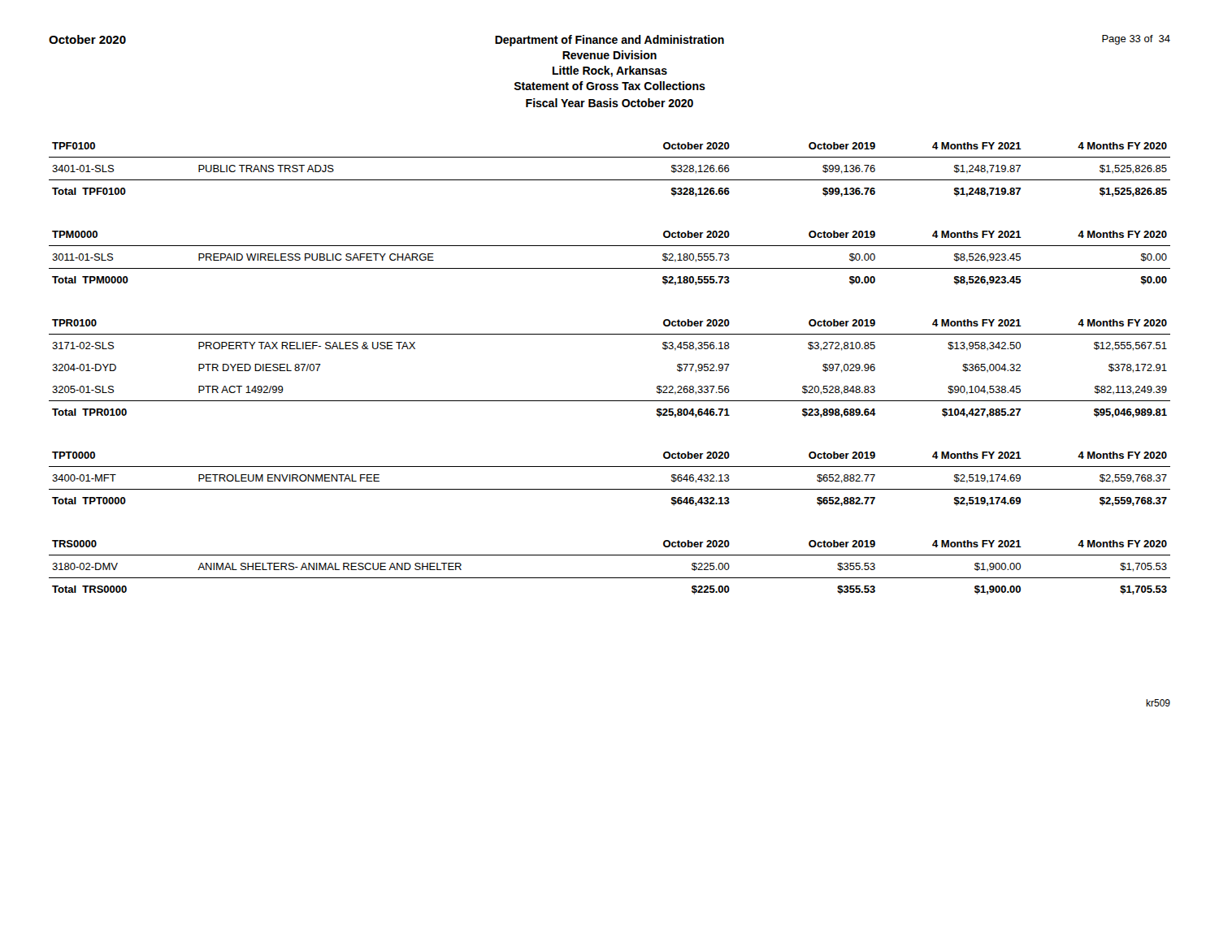October 2020
Page 33 of 34
Department of Finance and Administration
Revenue Division
Little Rock, Arkansas
Statement of Gross Tax Collections
Fiscal Year Basis October 2020
| TPF0100 | | October 2020 | October 2019 | 4 Months FY 2021 | 4 Months FY 2020 |
| 3401-01-SLS | PUBLIC TRANS TRST ADJS | $328,126.66 | $99,136.76 | $1,248,719.87 | $1,525,826.85 |
| Total TPF0100 | | $328,126.66 | $99,136.76 | $1,248,719.87 | $1,525,826.85 |
| TPM0000 | | October 2020 | October 2019 | 4 Months FY 2021 | 4 Months FY 2020 |
| 3011-01-SLS | PREPAID WIRELESS PUBLIC SAFETY CHARGE | $2,180,555.73 | $0.00 | $8,526,923.45 | $0.00 |
| Total TPM0000 | | $2,180,555.73 | $0.00 | $8,526,923.45 | $0.00 |
| TPR0100 | | October 2020 | October 2019 | 4 Months FY 2021 | 4 Months FY 2020 |
| 3171-02-SLS | PROPERTY TAX RELIEF- SALES & USE TAX | $3,458,356.18 | $3,272,810.85 | $13,958,342.50 | $12,555,567.51 |
| 3204-01-DYD | PTR DYED DIESEL 87/07 | $77,952.97 | $97,029.96 | $365,004.32 | $378,172.91 |
| 3205-01-SLS | PTR ACT 1492/99 | $22,268,337.56 | $20,528,848.83 | $90,104,538.45 | $82,113,249.39 |
| Total TPR0100 | | $25,804,646.71 | $23,898,689.64 | $104,427,885.27 | $95,046,989.81 |
| TPT0000 | | October 2020 | October 2019 | 4 Months FY 2021 | 4 Months FY 2020 |
| 3400-01-MFT | PETROLEUM ENVIRONMENTAL FEE | $646,432.13 | $652,882.77 | $2,519,174.69 | $2,559,768.37 |
| Total TPT0000 | | $646,432.13 | $652,882.77 | $2,519,174.69 | $2,559,768.37 |
| TRS0000 | | October 2020 | October 2019 | 4 Months FY 2021 | 4 Months FY 2020 |
| 3180-02-DMV | ANIMAL SHELTERS- ANIMAL RESCUE AND SHELTER | $225.00 | $355.53 | $1,900.00 | $1,705.53 |
| Total TRS0000 | | $225.00 | $355.53 | $1,900.00 | $1,705.53 |
kr509